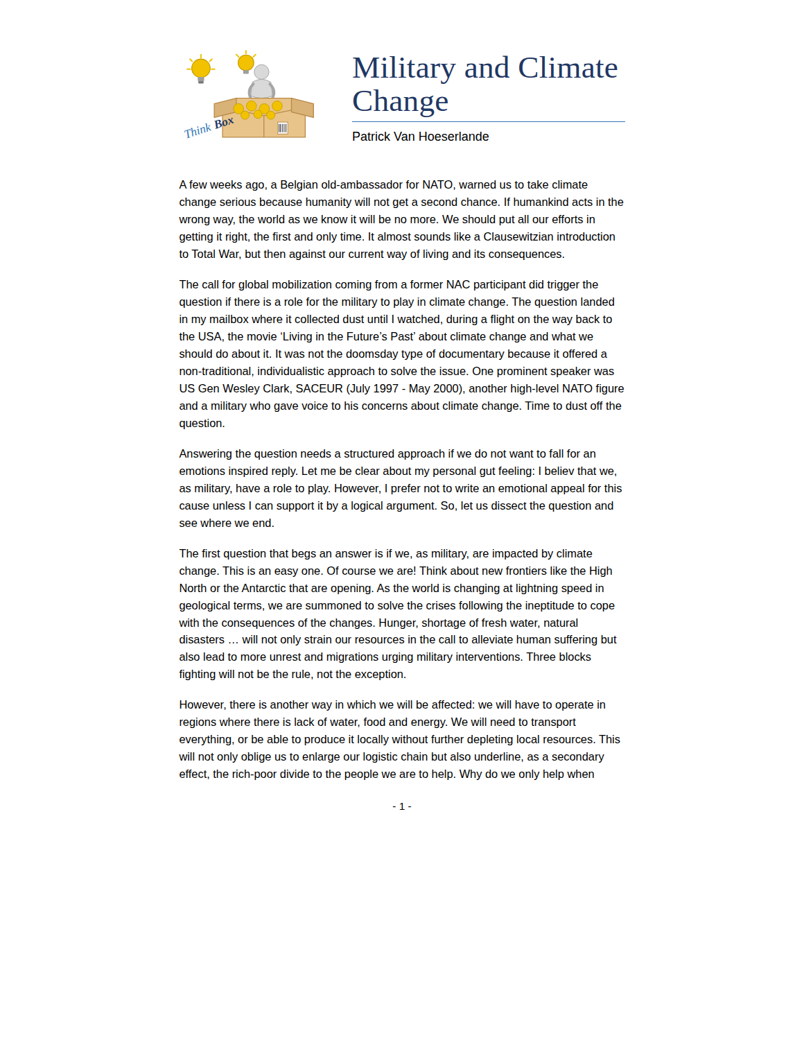Think Box
Military and Climate Change
Patrick Van Hoeserlande
A few weeks ago, a Belgian old-ambassador for NATO, warned us to take climate change serious because humanity will not get a second chance. If humankind acts in the wrong way, the world as we know it will be no more. We should put all our efforts in getting it right, the first and only time. It almost sounds like a Clausewitzian introduction to Total War, but then against our current way of living and its consequences.
The call for global mobilization coming from a former NAC participant did trigger the question if there is a role for the military to play in climate change. The question landed in my mailbox where it collected dust until I watched, during a flight on the way back to the USA, the movie ‘Living in the Future’s Past’ about climate change and what we should do about it. It was not the doomsday type of documentary because it offered a non-traditional, individualistic approach to solve the issue. One prominent speaker was US Gen Wesley Clark, SACEUR (July 1997 - May 2000), another high-level NATO figure and a military who gave voice to his concerns about climate change. Time to dust off the question.
Answering the question needs a structured approach if we do not want to fall for an emotions inspired reply. Let me be clear about my personal gut feeling: I believ that we, as military, have a role to play. However, I prefer not to write an emotional appeal for this cause unless I can support it by a logical argument. So, let us dissect the question and see where we end.
The first question that begs an answer is if we, as military, are impacted by climate change. This is an easy one. Of course we are! Think about new frontiers like the High North or the Antarctic that are opening. As the world is changing at lightning speed in geological terms, we are summoned to solve the crises following the ineptitude to cope with the consequences of the changes. Hunger, shortage of fresh water, natural disasters … will not only strain our resources in the call to alleviate human suffering but also lead to more unrest and migrations urging military interventions. Three blocks fighting will not be the rule, not the exception.
However, there is another way in which we will be affected: we will have to operate in regions where there is lack of water, food and energy. We will need to transport everything, or be able to produce it locally without further depleting local resources. This will not only oblige us to enlarge our logistic chain but also underline, as a secondary effect, the rich-poor divide to the people we are to help. Why do we only help when
- 1 -